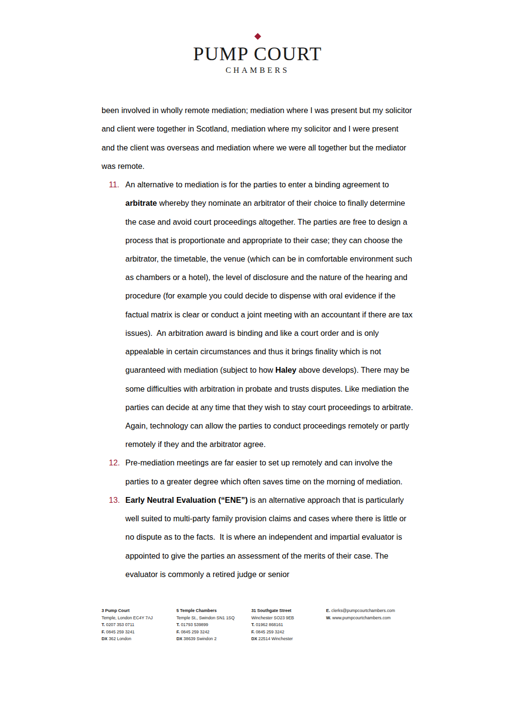PUMP COURT
CHAMBERS
been involved in wholly remote mediation; mediation where I was present but my solicitor and client were together in Scotland, mediation where my solicitor and I were present and the client was overseas and mediation where we were all together but the mediator was remote.
An alternative to mediation is for the parties to enter a binding agreement to arbitrate whereby they nominate an arbitrator of their choice to finally determine the case and avoid court proceedings altogether. The parties are free to design a process that is proportionate and appropriate to their case; they can choose the arbitrator, the timetable, the venue (which can be in comfortable environment such as chambers or a hotel), the level of disclosure and the nature of the hearing and procedure (for example you could decide to dispense with oral evidence if the factual matrix is clear or conduct a joint meeting with an accountant if there are tax issues). An arbitration award is binding and like a court order and is only appealable in certain circumstances and thus it brings finality which is not guaranteed with mediation (subject to how Haley above develops). There may be some difficulties with arbitration in probate and trusts disputes. Like mediation the parties can decide at any time that they wish to stay court proceedings to arbitrate. Again, technology can allow the parties to conduct proceedings remotely or partly remotely if they and the arbitrator agree.
Pre-mediation meetings are far easier to set up remotely and can involve the parties to a greater degree which often saves time on the morning of mediation.
Early Neutral Evaluation (“ENE”) is an alternative approach that is particularly well suited to multi-party family provision claims and cases where there is little or no dispute as to the facts. It is where an independent and impartial evaluator is appointed to give the parties an assessment of the merits of their case. The evaluator is commonly a retired judge or senior
3 Pump Court
Temple, London EC4Y 7AJ
T. 0207 353 0711
F. 0845 259 3241
DX 362 London
5 Temple Chambers
Temple St., Swindon SN1 1SQ
T. 01793 539899
F. 0845 259 3242
DX 38639 Swindon 2
31 Southgate Street
Winchester SO23 9EB
T. 01962 868161
F. 0845 259 3242
DX 22514 Winchester
E. clerks@pumpcourtchambers.com
W. www.pumpcourtchambers.com